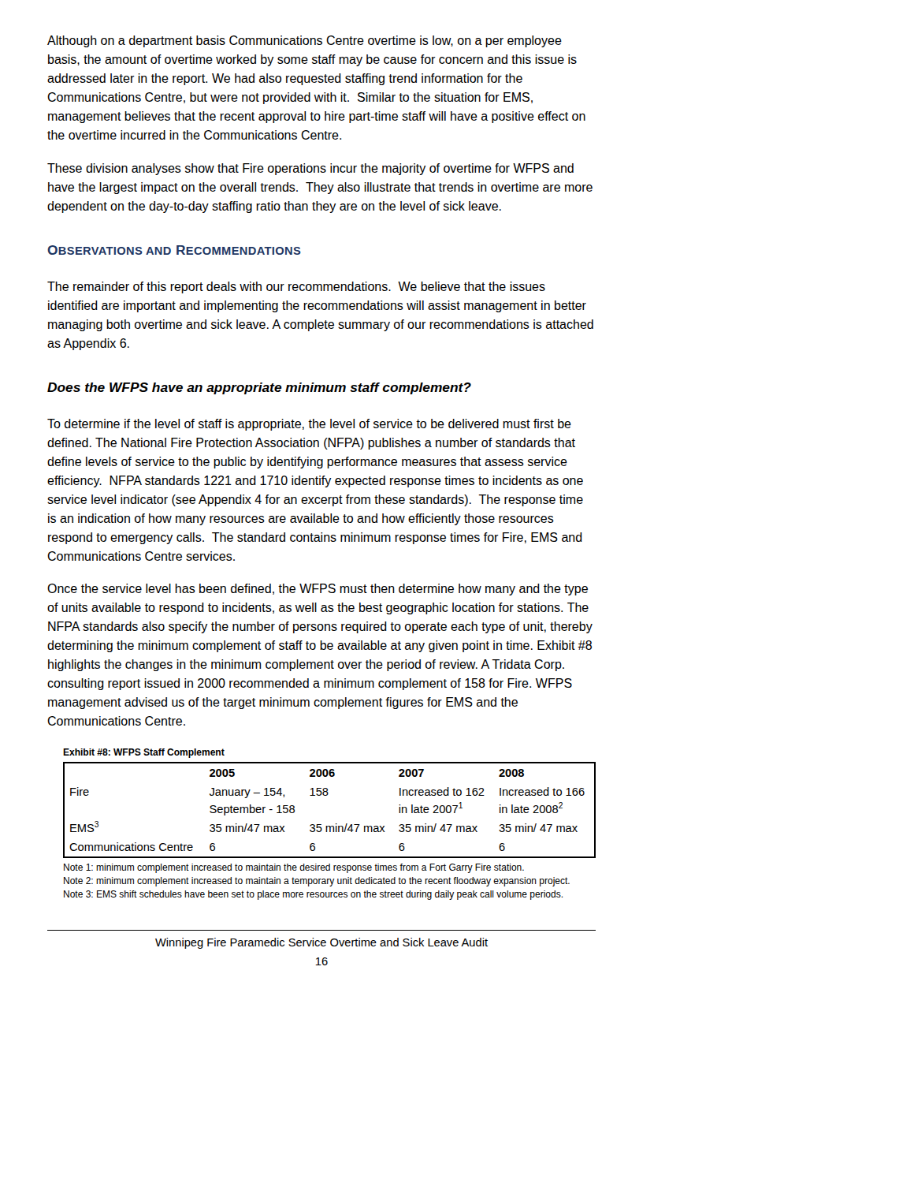Although on a department basis Communications Centre overtime is low, on a per employee basis, the amount of overtime worked by some staff may be cause for concern and this issue is addressed later in the report. We had also requested staffing trend information for the Communications Centre, but were not provided with it. Similar to the situation for EMS, management believes that the recent approval to hire part-time staff will have a positive effect on the overtime incurred in the Communications Centre.
These division analyses show that Fire operations incur the majority of overtime for WFPS and have the largest impact on the overall trends. They also illustrate that trends in overtime are more dependent on the day-to-day staffing ratio than they are on the level of sick leave.
OBSERVATIONS AND RECOMMENDATIONS
The remainder of this report deals with our recommendations. We believe that the issues identified are important and implementing the recommendations will assist management in better managing both overtime and sick leave. A complete summary of our recommendations is attached as Appendix 6.
Does the WFPS have an appropriate minimum staff complement?
To determine if the level of staff is appropriate, the level of service to be delivered must first be defined. The National Fire Protection Association (NFPA) publishes a number of standards that define levels of service to the public by identifying performance measures that assess service efficiency. NFPA standards 1221 and 1710 identify expected response times to incidents as one service level indicator (see Appendix 4 for an excerpt from these standards). The response time is an indication of how many resources are available to and how efficiently those resources respond to emergency calls. The standard contains minimum response times for Fire, EMS and Communications Centre services.
Once the service level has been defined, the WFPS must then determine how many and the type of units available to respond to incidents, as well as the best geographic location for stations. The NFPA standards also specify the number of persons required to operate each type of unit, thereby determining the minimum complement of staff to be available at any given point in time. Exhibit #8 highlights the changes in the minimum complement over the period of review. A Tridata Corp. consulting report issued in 2000 recommended a minimum complement of 158 for Fire. WFPS management advised us of the target minimum complement figures for EMS and the Communications Centre.
Exhibit #8: WFPS Staff Complement
| | 2005 | 2006 | 2007 | 2008 |
| Fire | January – 154, September - 158 | 158 | Increased to 162 in late 2007 1 | Increased to 166 in late 2008 2 |
| EMS 3 | 35 min/47 max | 35 min/47 max | 35 min/ 47 max | 35 min/ 47 max |
| Communications Centre | 6 | 6 | 6 | 6 |
Note 1: minimum complement increased to maintain the desired response times from a Fort Garry Fire station.
Note 2: minimum complement increased to maintain a temporary unit dedicated to the recent floodway expansion project.
Note 3: EMS shift schedules have been set to place more resources on the street during daily peak call volume periods.
Winnipeg Fire Paramedic Service Overtime and Sick Leave Audit
16